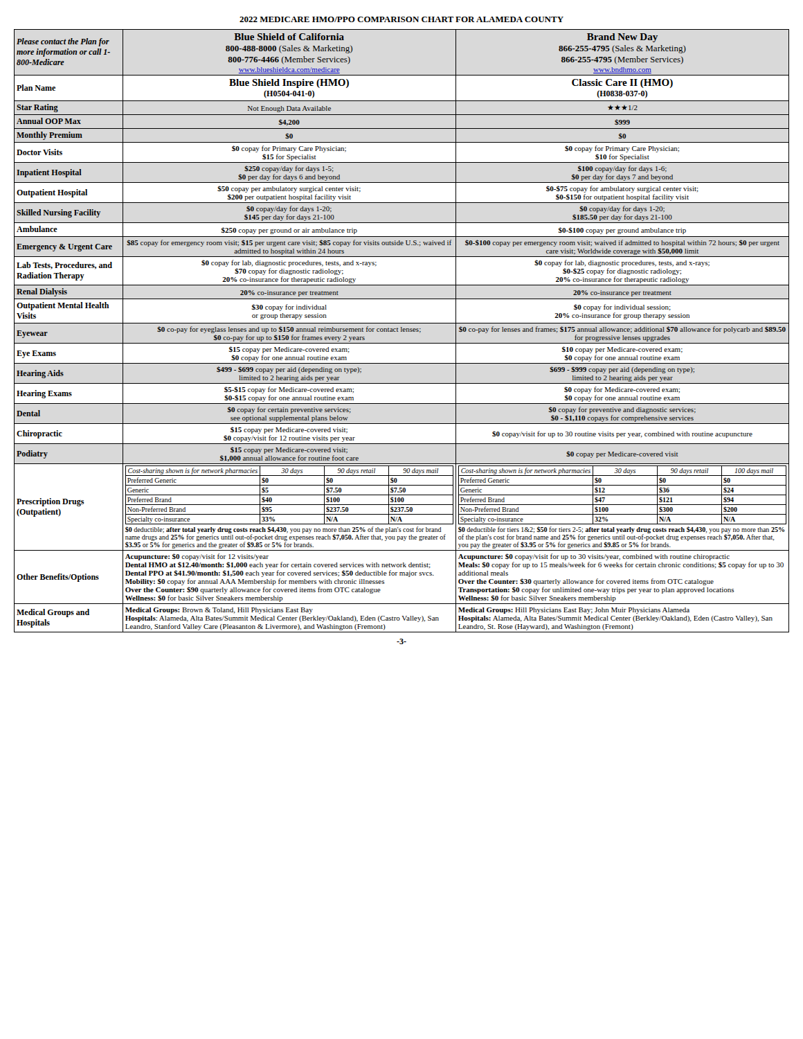2022 MEDICARE HMO/PPO COMPARISON CHART FOR ALAMEDA COUNTY
| Please contact the Plan for more information or call 1-800-Medicare | Blue Shield of California 800-488-8000 (Sales & Marketing) 800-776-4466 (Member Services) www.blueshieldca.com/medicare | Brand New Day 866-255-4795 (Sales & Marketing) 866-255-4795 (Member Services) www.bndhmo.com |
| Plan Name | Blue Shield Inspire (HMO) (H0504-041-0) | Classic Care II (HMO) (H0838-037-0) |
| Star Rating | Not Enough Data Available | ★★★1/2 |
| Annual OOP Max | $4,200 | $999 |
| Monthly Premium | $0 | $0 |
| Doctor Visits | $0 copay for Primary Care Physician; $15 for Specialist | $0 copay for Primary Care Physician; $10 for Specialist |
| Inpatient Hospital | $250 copay/day for days 1-5; $0 per day for days 6 and beyond | $100 copay/day for days 1-6; $0 per day for days 7 and beyond |
| Outpatient Hospital | $50 copay per ambulatory surgical center visit; $200 per outpatient hospital facility visit | $0-$75 copay for ambulatory surgical center visit; $0-$150 for outpatient hospital facility visit |
| Skilled Nursing Facility | $0 copay/day for days 1-20; $145 per day for days 21-100 | $0 copay/day for days 1-20; $185.50 per day for days 21-100 |
| Ambulance | $250 copay per ground or air ambulance trip | $0-$100 copay per ground ambulance trip |
| Emergency & Urgent Care | $85 copay for emergency room visit; $15 per urgent care visit; $85 copay for visits outside U.S.; waived if admitted to hospital within 24 hours | $0-$100 copay per emergency room visit; waived if admitted to hospital within 72 hours; $0 per urgent care visit; Worldwide coverage with $50,000 limit |
| Lab Tests, Procedures, and Radiation Therapy | $0 copay for lab, diagnostic procedures, tests, and x-rays; $70 copay for diagnostic radiology; 20% co-insurance for therapeutic radiology | $0 copay for lab, diagnostic procedures, tests, and x-rays; $0-$25 copay for diagnostic radiology; 20% co-insurance for therapeutic radiology |
| Renal Dialysis | 20% co-insurance per treatment | 20% co-insurance per treatment |
| Outpatient Mental Health Visits | $30 copay for individual or group therapy session | $0 copay for individual session; 20% co-insurance for group therapy session |
| Eyewear | $0 co-pay for eyeglass lenses and up to $150 annual reimbursement for contact lenses; $0 co-pay for up to $150 for frames every 2 years | $0 co-pay for lenses and frames; $175 annual allowance; additional $70 allowance for polycarb and $89.50 for progressive lenses upgrades |
| Eye Exams | $15 copay per Medicare-covered exam; $0 copay for one annual routine exam | $10 copay per Medicare-covered exam; $0 copay for one annual routine exam |
| Hearing Aids | $499 - $699 copay per aid (depending on type); limited to 2 hearing aids per year | $699 - $999 copay per aid (depending on type); limited to 2 hearing aids per year |
| Hearing Exams | $5-$15 copay for Medicare-covered exam; $0-$15 copay for one annual routine exam | $0 copay for Medicare-covered exam; $0 copay for one annual routine exam |
| Dental | $0 copay for certain preventive services; see optional supplemental plans below | $0 copay for preventive and diagnostic services; $0 - $1,110 copays for comprehensive services |
| Chiropractic | $15 copay per Medicare-covered visit; $0 copay/visit for 12 routine visits per year | $0 copay/visit for up to 30 routine visits per year, combined with routine acupuncture |
| Podiatry | $15 copay per Medicare-covered visit; $1,000 annual allowance for routine foot care | $0 copay per Medicare-covered visit |
| Prescription Drugs (Outpatient) | / Cost-sharing shown is for network pharmacies / 30 days / 90 days retail / 90 days mail / / Preferred Generic / $0 / $0 / $0 / / Generic / $5 / $7.50 / $7.50 / / Preferred Brand / $40 / $100 / $100 / / Non-Preferred Brand / $95 / $237.50 / $237.50 / / Specialty co-insurance / 33% / N/A / N/A / $0 deductible; after total yearly drug costs reach $4,430 , you pay no more than 25% of the plan's cost for brand name drugs and 25% for generics until out-of-pocket drug expenses reach $7,050. After that, you pay the greater of $3.95 or 5% for generics and the greater of $9.85 or 5% for brands. | / Cost-sharing shown is for network pharmacies / 30 days / 90 days retail / 100 days mail / / Preferred Generic / $0 / $0 / $0 / / Generic / $12 / $36 / $24 / / Preferred Brand / $47 / $121 / $94 / / Non-Preferred Brand / $100 / $300 / $200 / / Specialty co-insurance / 32% / N/A / N/A / $0 deductible for tiers 1&2; $50 for tiers 2-5; after total yearly drug costs reach $4,430 , you pay no more than 25% of the plan's cost for brand name and 25% for generics until out-of-pocket drug expenses reach $7,050. After that, you pay the greater of $3.95 or 5% for generics and $9.85 or 5% for brands. |
| Other Benefits/Options | Acupuncture: $0 copay/visit for 12 visits/year Dental HMO at $12.40/month: $1,000 each year for certain covered services with network dentist; Dental PPO at $41.90/month: $1,500 each year for covered services; $50 deductible for major svcs. Mobility: $0 copay for annual AAA Membership for members with chronic illnesses Over the Counter: $90 quarterly allowance for covered items from OTC catalogue Wellness: $0 for basic Silver Sneakers membership | Acupuncture: $0 copay/visit for up to 30 visits/year, combined with routine chiropractic Meals: $0 copay for up to 15 meals/week for 6 weeks for certain chronic conditions; $5 copay for up to 30 additional meals Over the Counter: $30 quarterly allowance for covered items from OTC catalogue Transportation: $0 copay for unlimited one-way trips per year to plan approved locations Wellness: $0 for basic Silver Sneakers membership |
| Medical Groups and Hospitals | Medical Groups: Brown & Toland, Hill Physicians East Bay Hospitals : Alameda, Alta Bates/Summit Medical Center (Berkley/Oakland), Eden (Castro Valley), San Leandro, Stanford Valley Care (Pleasanton & Livermore), and Washington (Fremont) | Medical Groups: Hill Physicians East Bay; John Muir Physicians Alameda Hospitals: Alameda, Alta Bates/Summit Medical Center (Berkley/Oakland), Eden (Castro Valley), San Leandro, St. Rose (Hayward), and Washington (Fremont) |
-3-